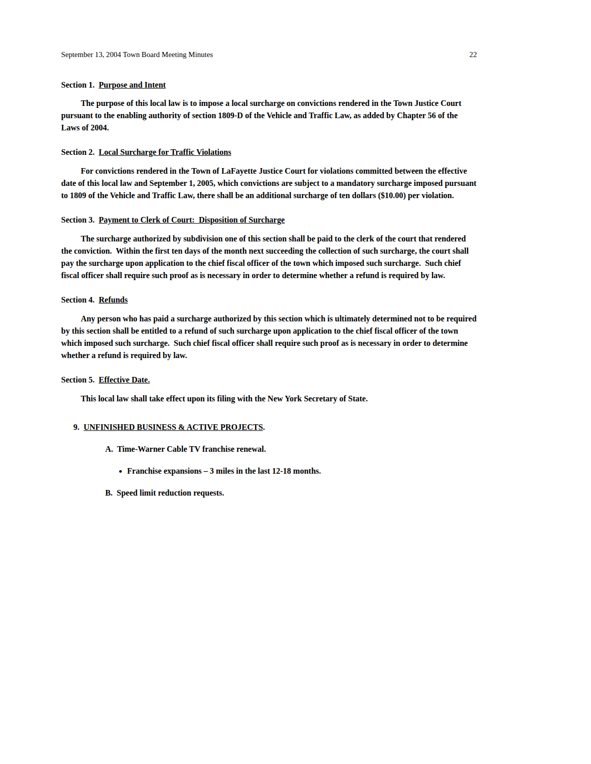September 13, 2004 Town Board Meeting Minutes 22
Section 1. Purpose and Intent
The purpose of this local law is to impose a local surcharge on convictions rendered in the Town Justice Court pursuant to the enabling authority of section 1809-D of the Vehicle and Traffic Law, as added by Chapter 56 of the Laws of 2004.
Section 2. Local Surcharge for Traffic Violations
For convictions rendered in the Town of LaFayette Justice Court for violations committed between the effective date of this local law and September 1, 2005, which convictions are subject to a mandatory surcharge imposed pursuant to 1809 of the Vehicle and Traffic Law, there shall be an additional surcharge of ten dollars ($10.00) per violation.
Section 3. Payment to Clerk of Court: Disposition of Surcharge
The surcharge authorized by subdivision one of this section shall be paid to the clerk of the court that rendered the conviction. Within the first ten days of the month next succeeding the collection of such surcharge, the court shall pay the surcharge upon application to the chief fiscal officer of the town which imposed such surcharge. Such chief fiscal officer shall require such proof as is necessary in order to determine whether a refund is required by law.
Section 4. Refunds
Any person who has paid a surcharge authorized by this section which is ultimately determined not to be required by this section shall be entitled to a refund of such surcharge upon application to the chief fiscal officer of the town which imposed such surcharge. Such chief fiscal officer shall require such proof as is necessary in order to determine whether a refund is required by law.
Section 5. Effective Date.
This local law shall take effect upon its filing with the New York Secretary of State.
9. UNFINISHED BUSINESS & ACTIVE PROJECTS.
A. Time-Warner Cable TV franchise renewal.
Franchise expansions – 3 miles in the last 12-18 months.
B. Speed limit reduction requests.